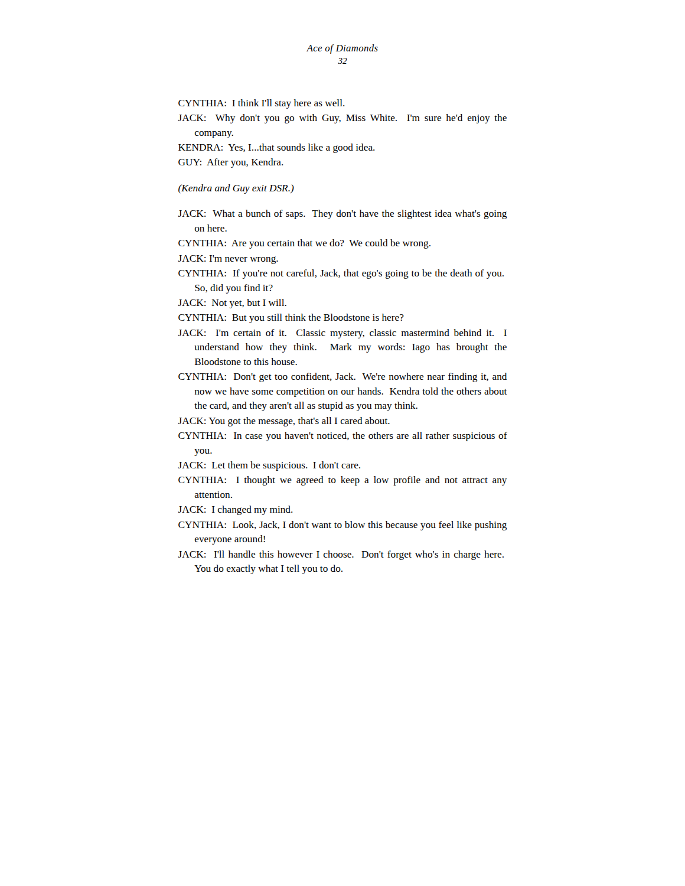Ace of Diamonds
32
CYNTHIA: I think I'll stay here as well.
JACK: Why don't you go with Guy, Miss White. I'm sure he'd enjoy the company.
KENDRA: Yes, I...that sounds like a good idea.
GUY: After you, Kendra.
(Kendra and Guy exit DSR.)
JACK: What a bunch of saps. They don't have the slightest idea what's going on here.
CYNTHIA: Are you certain that we do? We could be wrong.
JACK: I'm never wrong.
CYNTHIA: If you're not careful, Jack, that ego's going to be the death of you. So, did you find it?
JACK: Not yet, but I will.
CYNTHIA: But you still think the Bloodstone is here?
JACK: I'm certain of it. Classic mystery, classic mastermind behind it. I understand how they think. Mark my words: Iago has brought the Bloodstone to this house.
CYNTHIA: Don't get too confident, Jack. We're nowhere near finding it, and now we have some competition on our hands. Kendra told the others about the card, and they aren't all as stupid as you may think.
JACK: You got the message, that's all I cared about.
CYNTHIA: In case you haven't noticed, the others are all rather suspicious of you.
JACK: Let them be suspicious. I don't care.
CYNTHIA: I thought we agreed to keep a low profile and not attract any attention.
JACK: I changed my mind.
CYNTHIA: Look, Jack, I don't want to blow this because you feel like pushing everyone around!
JACK: I'll handle this however I choose. Don't forget who's in charge here. You do exactly what I tell you to do.